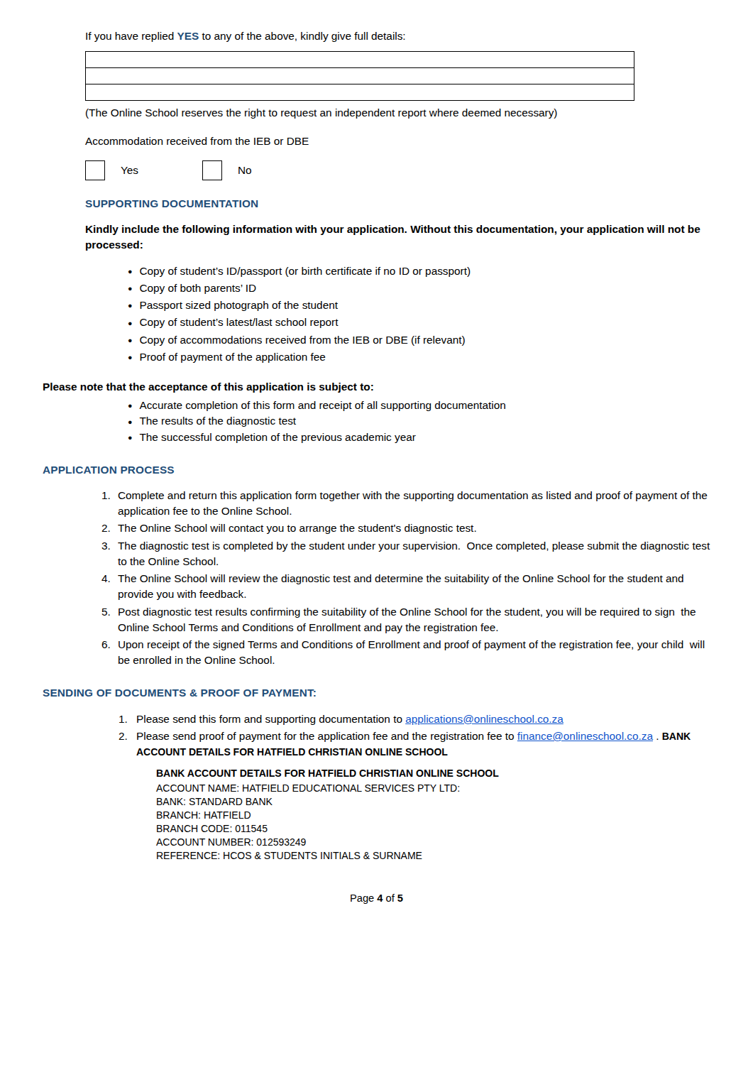If you have replied YES to any of the above, kindly give full details:
(The Online School reserves the right to request an independent report where deemed necessary)
Accommodation received from the IEB or DBE
Yes No
SUPPORTING DOCUMENTATION
Kindly include the following information with your application. Without this documentation, your application will not be processed:
Copy of student’s ID/passport (or birth certificate if no ID or passport)
Copy of both parents’ ID
Passport sized photograph of the student
Copy of student’s latest/last school report
Copy of accommodations received from the IEB or DBE (if relevant)
Proof of payment of the application fee
Please note that the acceptance of this application is subject to:
Accurate completion of this form and receipt of all supporting documentation
The results of the diagnostic test
The successful completion of the previous academic year
APPLICATION PROCESS
Complete and return this application form together with the supporting documentation as listed and proof of payment of the application fee to the Online School.
The Online School will contact you to arrange the student's diagnostic test.
The diagnostic test is completed by the student under your supervision. Once completed, please submit the diagnostic test to the Online School.
The Online School will review the diagnostic test and determine the suitability of the Online School for the student and provide you with feedback.
Post diagnostic test results confirming the suitability of the Online School for the student, you will be required to sign the Online School Terms and Conditions of Enrollment and pay the registration fee.
Upon receipt of the signed Terms and Conditions of Enrollment and proof of payment of the registration fee, your child will be enrolled in the Online School.
SENDING OF DOCUMENTS & PROOF OF PAYMENT:
Please send this form and supporting documentation to applications@onlineschool.co.za
Please send proof of payment for the application fee and the registration fee to finance@onlineschool.co.za . BANK ACCOUNT DETAILS FOR HATFIELD CHRISTIAN ONLINE SCHOOL
BANK ACCOUNT DETAILS FOR HATFIELD CHRISTIAN ONLINE SCHOOL
ACCOUNT NAME: HATFIELD EDUCATIONAL SERVICES PTY LTD:
BANK: STANDARD BANK
BRANCH: HATFIELD
BRANCH CODE: 011545
ACCOUNT NUMBER: 012593249
REFERENCE: HCOS & STUDENTS INITIALS & SURNAME
Page 4 of 5